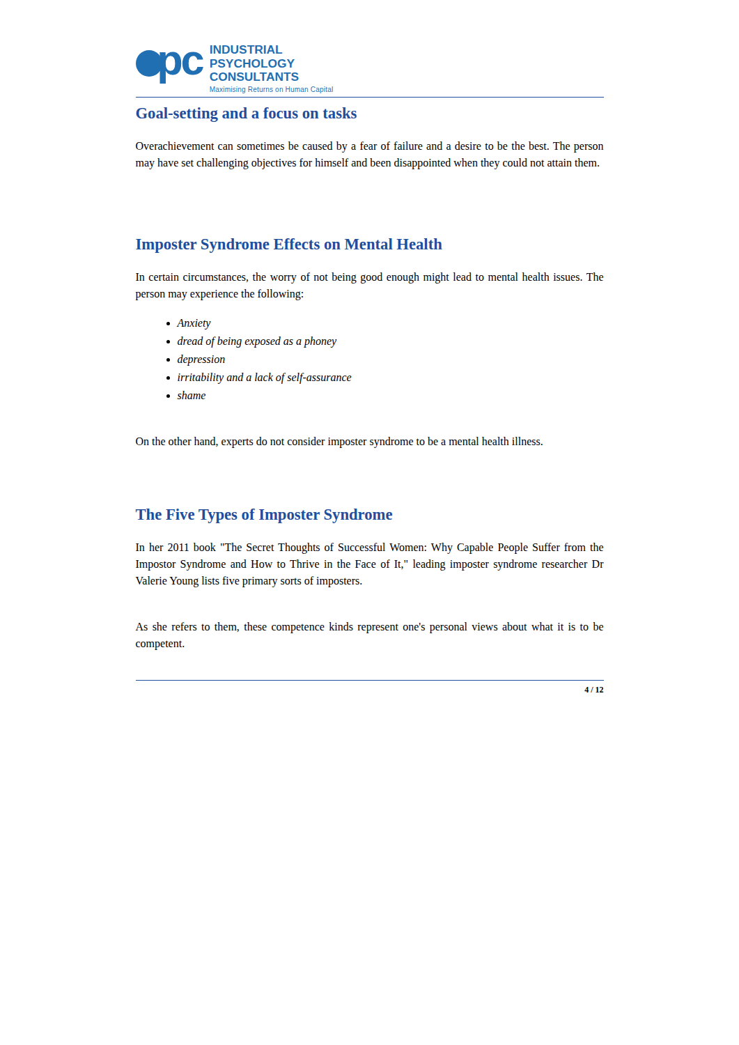pc
INDUSTRIAL
PSYCHOLOGY
CONSULTANTS
Maximising Returns on Human Capital
Goal-setting and a focus on tasks
Overachievement can sometimes be caused by a fear of failure and a desire to be the best. The person may have set challenging objectives for himself and been disappointed when they could not attain them.
Imposter Syndrome Effects on Mental Health
In certain circumstances, the worry of not being good enough might lead to mental health issues. The person may experience the following:
Anxiety
dread of being exposed as a phoney
depression
irritability and a lack of self-assurance
shame
On the other hand, experts do not consider imposter syndrome to be a mental health illness.
The Five Types of Imposter Syndrome
In her 2011 book "The Secret Thoughts of Successful Women: Why Capable People Suffer from the Impostor Syndrome and How to Thrive in the Face of It," leading imposter syndrome researcher Dr Valerie Young lists five primary sorts of imposters.
As she refers to them, these competence kinds represent one's personal views about what it is to be competent.
4 / 12